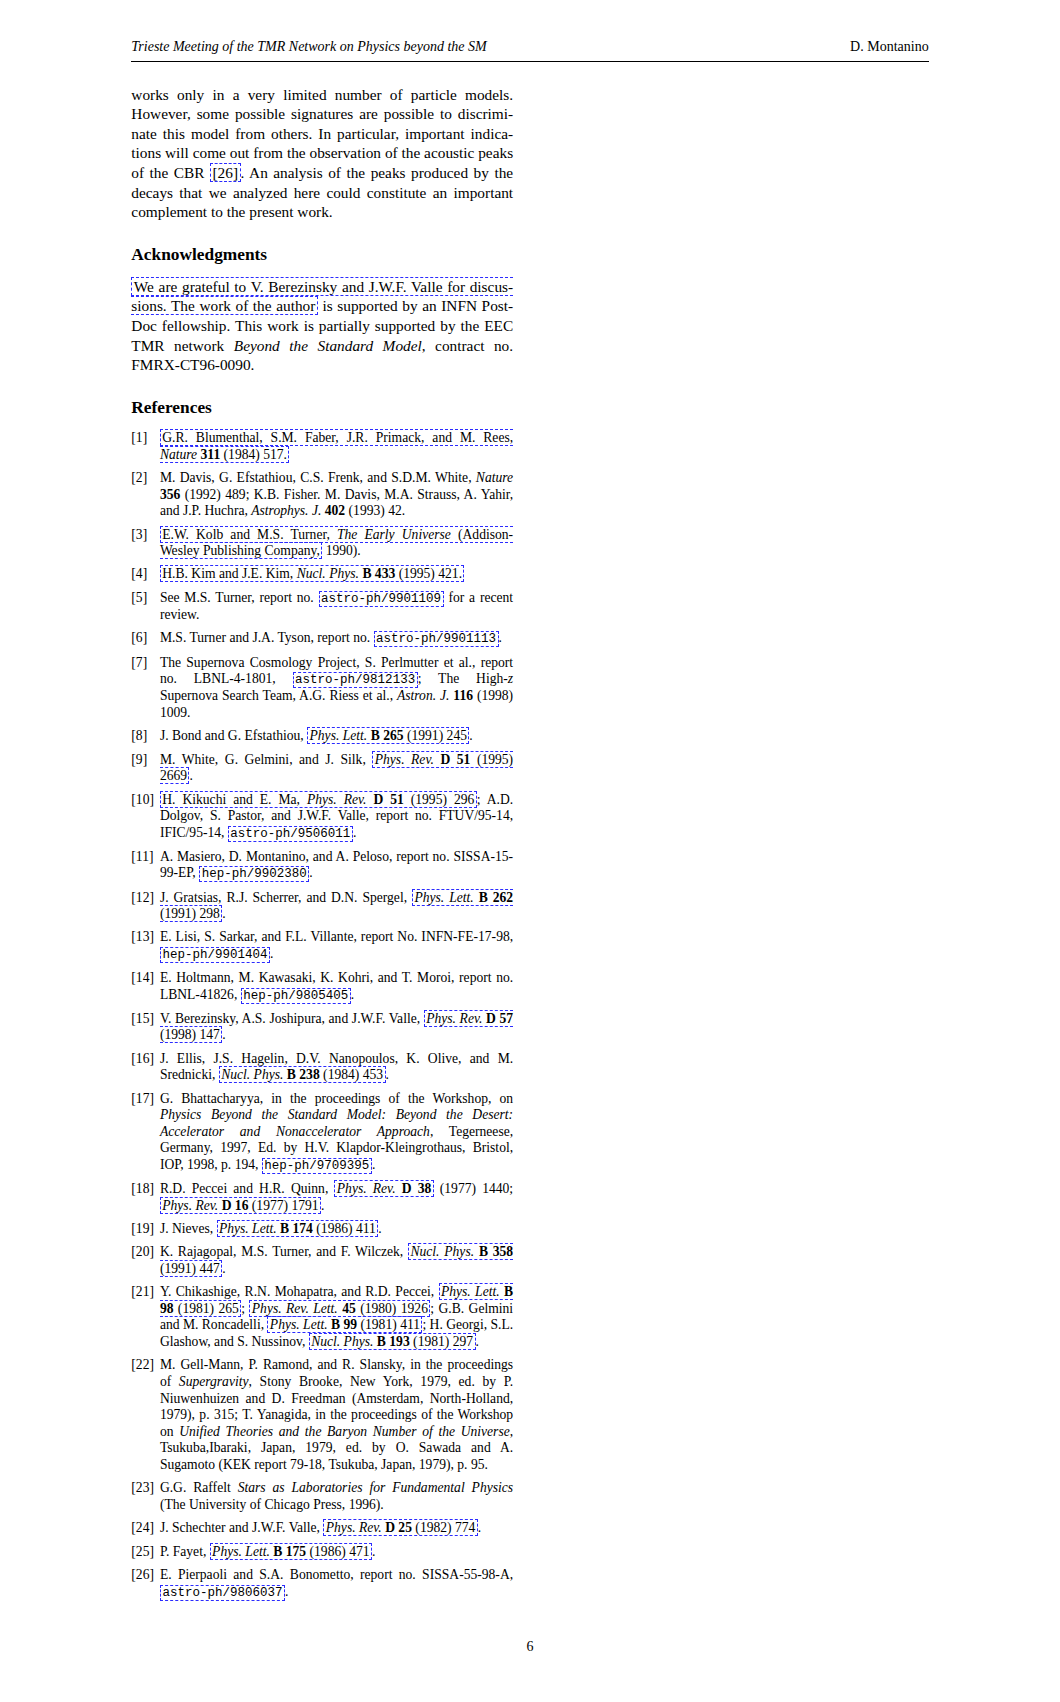Trieste Meeting of the TMR Network on Physics beyond the SM D. Montanino
works only in a very limited number of particle models. However, some possible signatures are possible to discriminate this model from others. In particular, important indications will come out from the observation of the acoustic peaks of the CBR [26]. An analysis of the peaks produced by the decays that we analyzed here could constitute an important complement to the present work.
Acknowledgments
We are grateful to V. Berezinsky and J.W.F. Valle for discussions. The work of the author is supported by an INFN Post-Doc fellowship. This work is partially supported by the EEC TMR network Beyond the Standard Model, contract no. FMRX-CT96-0090.
References
[1] G.R. Blumenthal, S.M. Faber, J.R. Primack, and M. Rees, Nature 311 (1984) 517.
[2] M. Davis, G. Efstathiou, C.S. Frenk, and S.D.M. White, Nature 356 (1992) 489; K.B. Fisher. M. Davis, M.A. Strauss, A. Yahir, and J.P. Huchra, Astrophys. J. 402 (1993) 42.
[3] E.W. Kolb and M.S. Turner, The Early Universe (Addison-Wesley Publishing Company, 1990).
[4] H.B. Kim and J.E. Kim, Nucl. Phys. B 433 (1995) 421.
[5] See M.S. Turner, report no. astro-ph/9901109 for a recent review.
[6] M.S. Turner and J.A. Tyson, report no. astro-ph/9901113.
[7] The Supernova Cosmology Project, S. Perlmutter et al., report no. LBNL-4-1801, astro-ph/9812133; The High-z Supernova Search Team, A.G. Riess et al., Astron. J. 116 (1998) 1009.
[8] J. Bond and G. Efstathiou, Phys. Lett. B 265 (1991) 245.
[9] M. White, G. Gelmini, and J. Silk, Phys. Rev. D 51 (1995) 2669.
[10] H. Kikuchi and E. Ma, Phys. Rev. D 51 (1995) 296; A.D. Dolgov, S. Pastor, and J.W.F. Valle, report no. FTUV/95-14, IFIC/95-14, astro-ph/9506011.
[11] A. Masiero, D. Montanino, and A. Peloso, report no. SISSA-15-99-EP, hep-ph/9902380.
[12] J. Gratsias, R.J. Scherrer, and D.N. Spergel, Phys. Lett. B 262 (1991) 298.
[13] E. Lisi, S. Sarkar, and F.L. Villante, report No. INFN-FE-17-98, hep-ph/9901404.
[14] E. Holtmann, M. Kawasaki, K. Kohri, and T. Moroi, report no. LBNL-41826, hep-ph/9805405.
[15] V. Berezinsky, A.S. Joshipura, and J.W.F. Valle, Phys. Rev. D 57 (1998) 147.
[16] J. Ellis, J.S. Hagelin, D.V. Nanopoulos, K. Olive, and M. Srednicki, Nucl. Phys. B 238 (1984) 453.
[17] G. Bhattacharyya, in the proceedings of the Workshop, on Physics Beyond the Standard Model: Beyond the Desert: Accelerator and Nonaccelerator Approach, Tegerneese, Germany, 1997, Ed. by H.V. Klapdor-Kleingrothaus, Bristol, IOP, 1998, p. 194, hep-ph/9709395.
[18] R.D. Peccei and H.R. Quinn, Phys. Rev. D 38 (1977) 1440; Phys. Rev. D 16 (1977) 1791.
[19] J. Nieves, Phys. Lett. B 174 (1986) 411.
[20] K. Rajagopal, M.S. Turner, and F. Wilczek, Nucl. Phys. B 358 (1991) 447.
[21] Y. Chikashige, R.N. Mohapatra, and R.D. Peccei, Phys. Lett. B 98 (1981) 265; Phys. Rev. Lett. 45 (1980) 1926; G.B. Gelmini and M. Roncadelli, Phys. Lett. B 99 (1981) 411; H. Georgi, S.L. Glashow, and S. Nussinov, Nucl. Phys. B 193 (1981) 297.
[22] M. Gell-Mann, P. Ramond, and R. Slansky, in the proceedings of Supergravity, Stony Brooke, New York, 1979, ed. by P. Niuwenhuizen and D. Freedman (Amsterdam, North-Holland, 1979), p. 315; T. Yanagida, in the proceedings of the Workshop on Unified Theories and the Baryon Number of the Universe, Tsukuba,Ibaraki, Japan, 1979, ed. by O. Sawada and A. Sugamoto (KEK report 79-18, Tsukuba, Japan, 1979), p. 95.
[23] G.G. Raffelt Stars as Laboratories for Fundamental Physics (The University of Chicago Press, 1996).
[24] J. Schechter and J.W.F. Valle, Phys. Rev. D 25 (1982) 774.
[25] P. Fayet, Phys. Lett. B 175 (1986) 471.
[26] E. Pierpaoli and S.A. Bonometto, report no. SISSA-55-98-A, astro-ph/9806037.
6